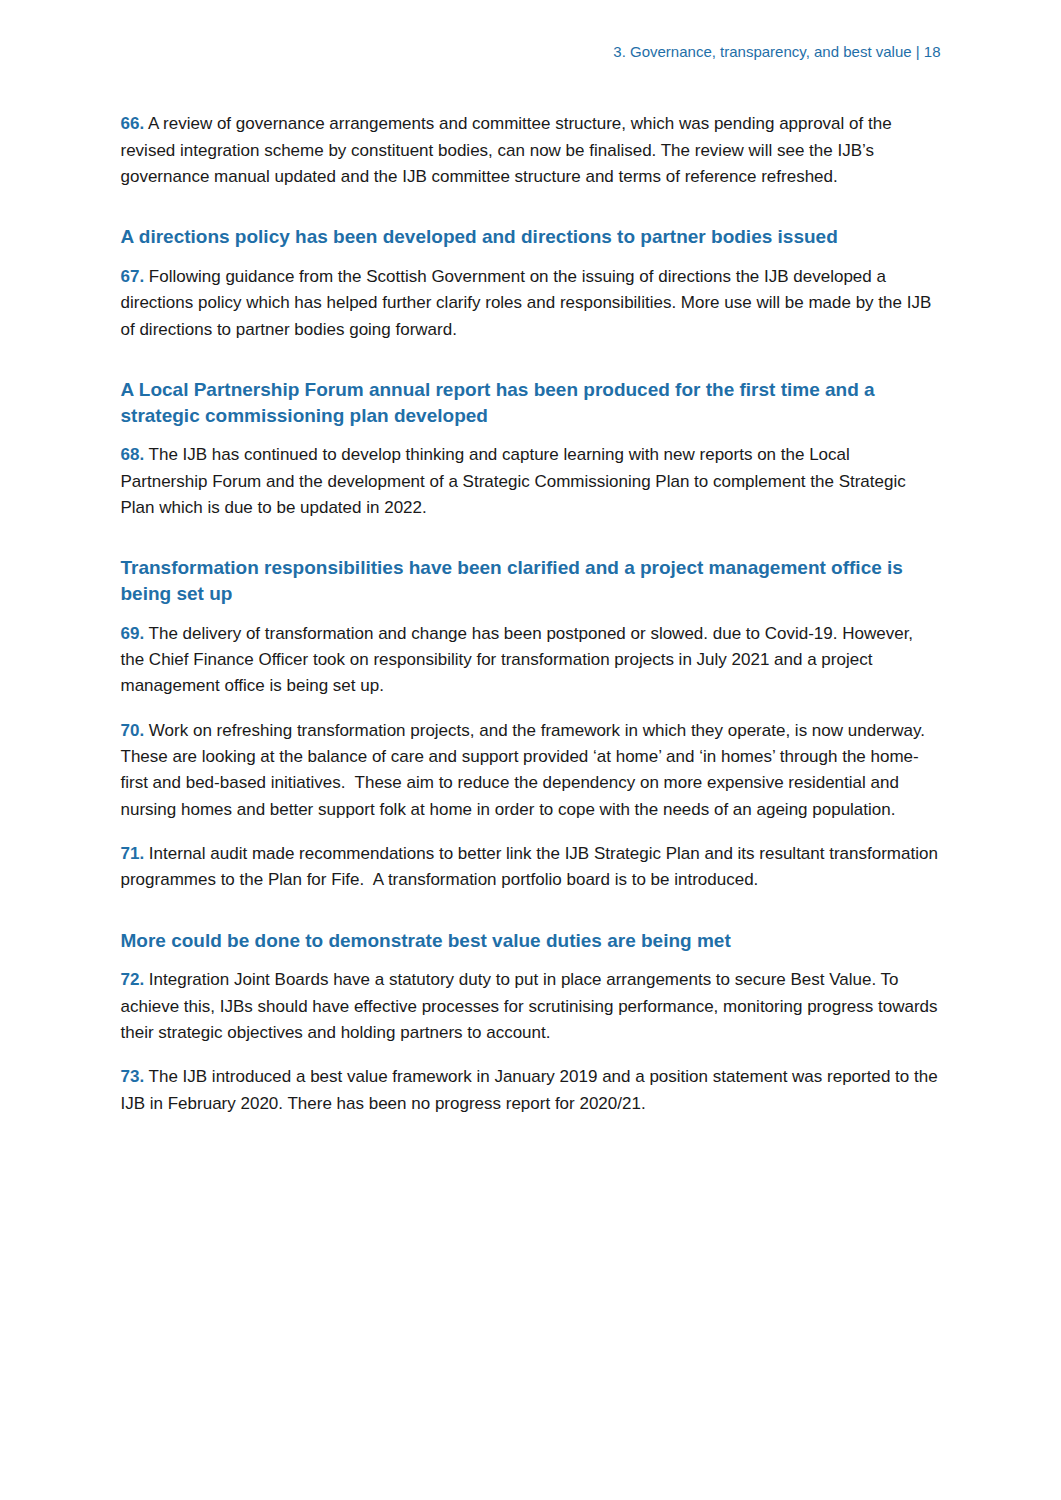3. Governance, transparency, and best value | 18
66. A review of governance arrangements and committee structure, which was pending approval of the revised integration scheme by constituent bodies, can now be finalised. The review will see the IJB’s governance manual updated and the IJB committee structure and terms of reference refreshed.
A directions policy has been developed and directions to partner bodies issued
67. Following guidance from the Scottish Government on the issuing of directions the IJB developed a directions policy which has helped further clarify roles and responsibilities. More use will be made by the IJB of directions to partner bodies going forward.
A Local Partnership Forum annual report has been produced for the first time and a strategic commissioning plan developed
68. The IJB has continued to develop thinking and capture learning with new reports on the Local Partnership Forum and the development of a Strategic Commissioning Plan to complement the Strategic Plan which is due to be updated in 2022.
Transformation responsibilities have been clarified and a project management office is being set up
69. The delivery of transformation and change has been postponed or slowed. due to Covid-19. However, the Chief Finance Officer took on responsibility for transformation projects in July 2021 and a project management office is being set up.
70. Work on refreshing transformation projects, and the framework in which they operate, is now underway. These are looking at the balance of care and support provided ‘at home’ and ‘in homes’ through the home-first and bed-based initiatives. These aim to reduce the dependency on more expensive residential and nursing homes and better support folk at home in order to cope with the needs of an ageing population.
71. Internal audit made recommendations to better link the IJB Strategic Plan and its resultant transformation programmes to the Plan for Fife. A transformation portfolio board is to be introduced.
More could be done to demonstrate best value duties are being met
72. Integration Joint Boards have a statutory duty to put in place arrangements to secure Best Value. To achieve this, IJBs should have effective processes for scrutinising performance, monitoring progress towards their strategic objectives and holding partners to account.
73. The IJB introduced a best value framework in January 2019 and a position statement was reported to the IJB in February 2020. There has been no progress report for 2020/21.